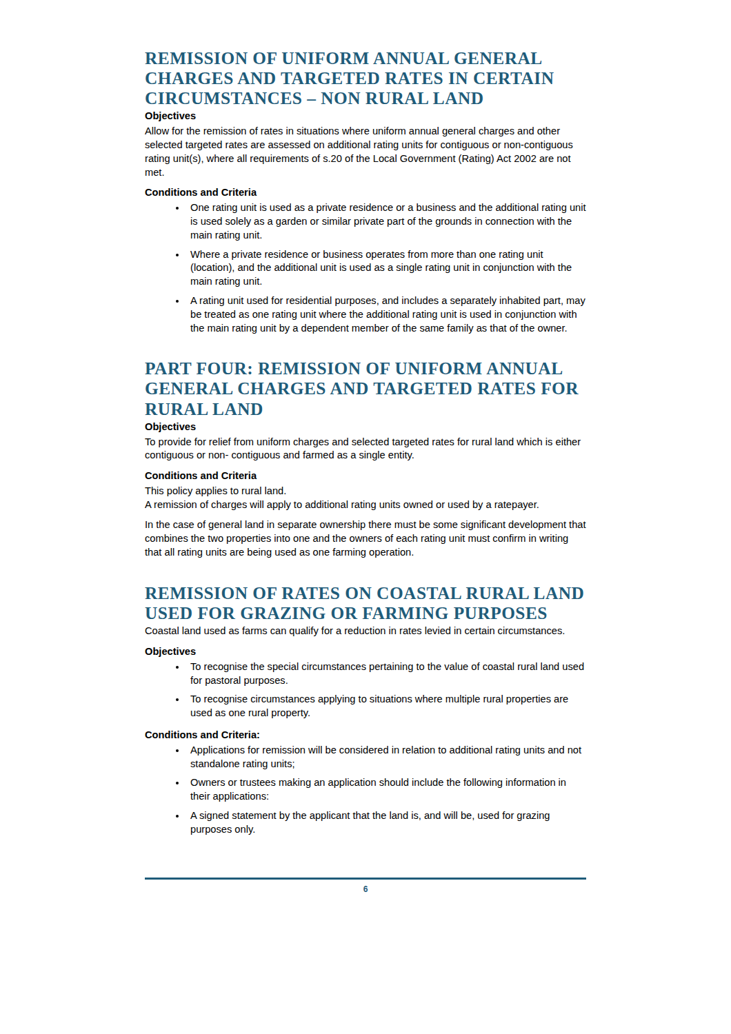Remission of Uniform Annual General Charges and Targeted Rates in Certain Circumstances – Non Rural Land
Objectives
Allow for the remission of rates in situations where uniform annual general charges and other selected targeted rates are assessed on additional rating units for contiguous or non-contiguous rating unit(s), where all requirements of s.20 of the Local Government (Rating) Act 2002 are not met.
Conditions and Criteria
One rating unit is used as a private residence or a business and the additional rating unit is used solely as a garden or similar private part of the grounds in connection with the main rating unit.
Where a private residence or business operates from more than one rating unit (location), and the additional unit is used as a single rating unit in conjunction with the main rating unit.
A rating unit used for residential purposes, and includes a separately inhabited part, may be treated as one rating unit where the additional rating unit is used in conjunction with the main rating unit by a dependent member of the same family as that of the owner.
Part Four: Remission of Uniform Annual General Charges and Targeted Rates for Rural Land
Objectives
To provide for relief from uniform charges and selected targeted rates for rural land which is either contiguous or non- contiguous and farmed as a single entity.
Conditions and Criteria
This policy applies to rural land.
A remission of charges will apply to additional rating units owned or used by a ratepayer.
In the case of general land in separate ownership there must be some significant development that combines the two properties into one and the owners of each rating unit must confirm in writing that all rating units are being used as one farming operation.
Remission of Rates on Coastal Rural Land Used for Grazing or Farming Purposes
Coastal land used as farms can qualify for a reduction in rates levied in certain circumstances.
Objectives
To recognise the special circumstances pertaining to the value of coastal rural land used for pastoral purposes.
To recognise circumstances applying to situations where multiple rural properties are used as one rural property.
Conditions and Criteria:
Applications for remission will be considered in relation to additional rating units and not standalone rating units;
Owners or trustees making an application should include the following information in their applications:
A signed statement by the applicant that the land is, and will be, used for grazing purposes only.
6